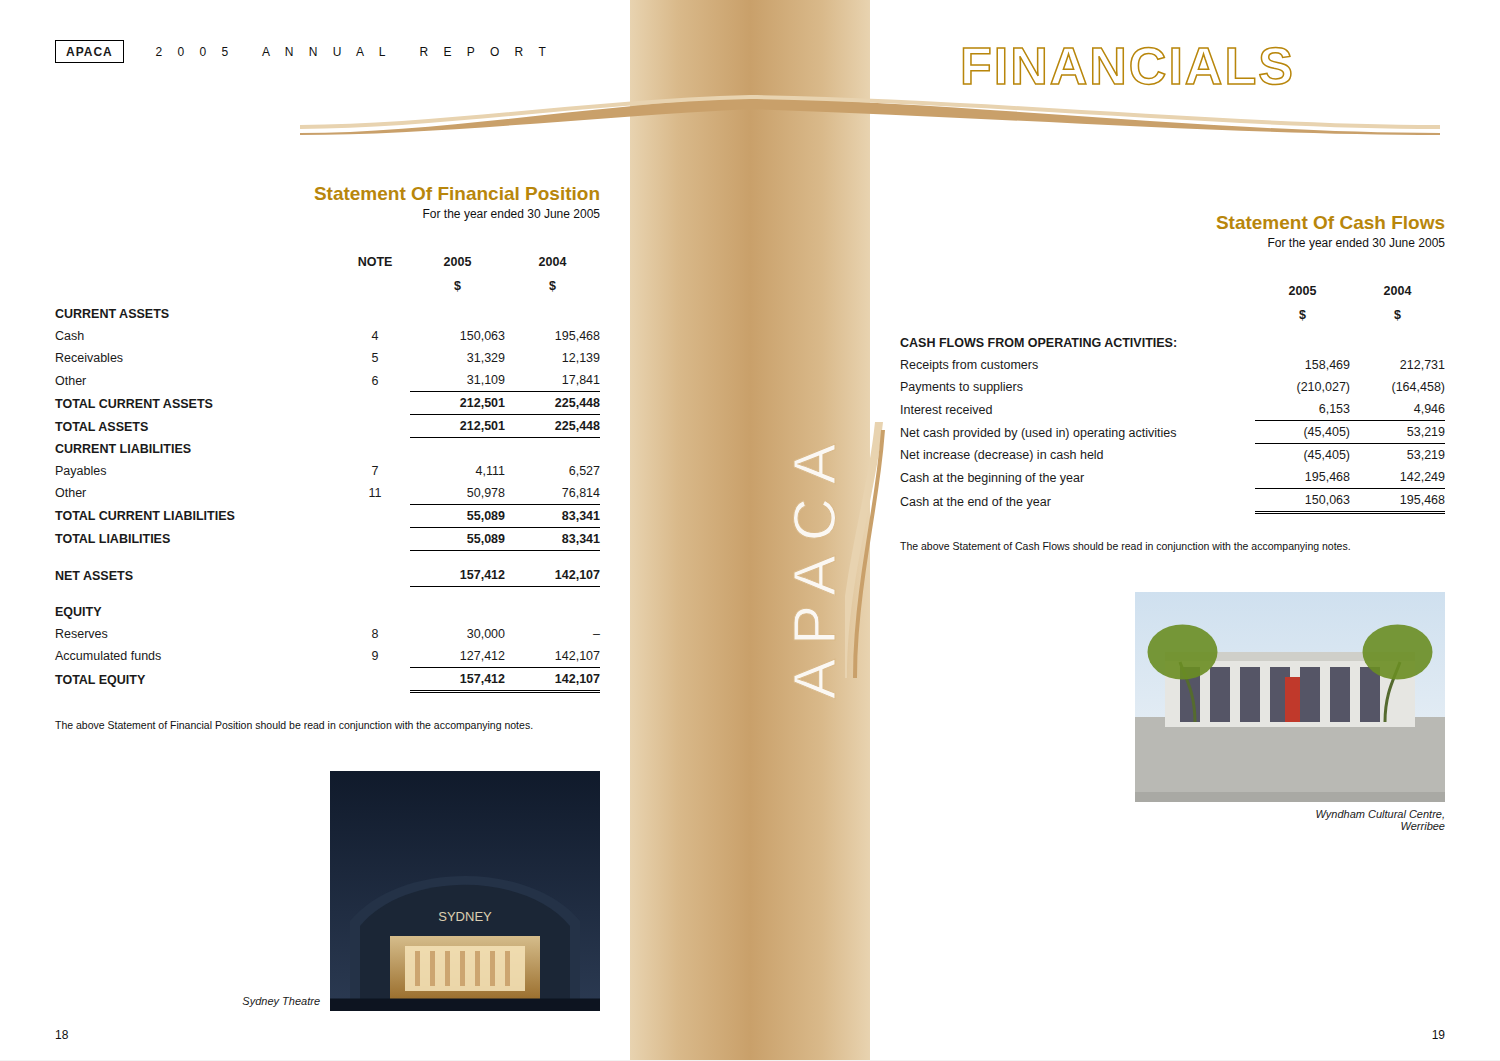APACA 2 0 0 5 A N N U A L R E P O R T
Statement Of Financial Position
For the year ended 30 June 2005
| | NOTE | 2005 | 2004 |
| | | $ | $ |
| CURRENT ASSETS | | | |
| Cash | 4 | 150,063 | 195,468 |
| Receivables | 5 | 31,329 | 12,139 |
| Other | 6 | 31,109 | 17,841 |
| TOTAL CURRENT ASSETS | | 212,501 | 225,448 |
| TOTAL ASSETS | | 212,501 | 225,448 |
| CURRENT LIABILITIES | | | |
| Payables | 7 | 4,111 | 6,527 |
| Other | 11 | 50,978 | 76,814 |
| TOTAL CURRENT LIABILITIES | | 55,089 | 83,341 |
| TOTAL LIABILITIES | | 55,089 | 83,341 |
| NET ASSETS | | 157,412 | 142,107 |
| EQUITY | | | |
| Reserves | 8 | 30,000 | – |
| Accumulated funds | 9 | 127,412 | 142,107 |
| TOTAL EQUITY | | 157,412 | 142,107 |
The above Statement of Financial Position should be read in conjunction with the accompanying notes.
Sydney Theatre
18
FINANCIALS
Statement Of Cash Flows
For the year ended 30 June 2005
| | 2005 | 2004 |
| | $ | $ |
| CASH FLOWS FROM OPERATING ACTIVITIES: | | |
| Receipts from customers | 158,469 | 212,731 |
| Payments to suppliers | (210,027) | (164,458) |
| Interest received | 6,153 | 4,946 |
| Net cash provided by (used in) operating activities | (45,405) | 53,219 |
| Net increase (decrease) in cash held | (45,405) | 53,219 |
| Cash at the beginning of the year | 195,468 | 142,249 |
| Cash at the end of the year | 150,063 | 195,468 |
The above Statement of Cash Flows should be read in conjunction with the accompanying notes.
APACA
Wyndham Cultural Centre,
Werribee
19